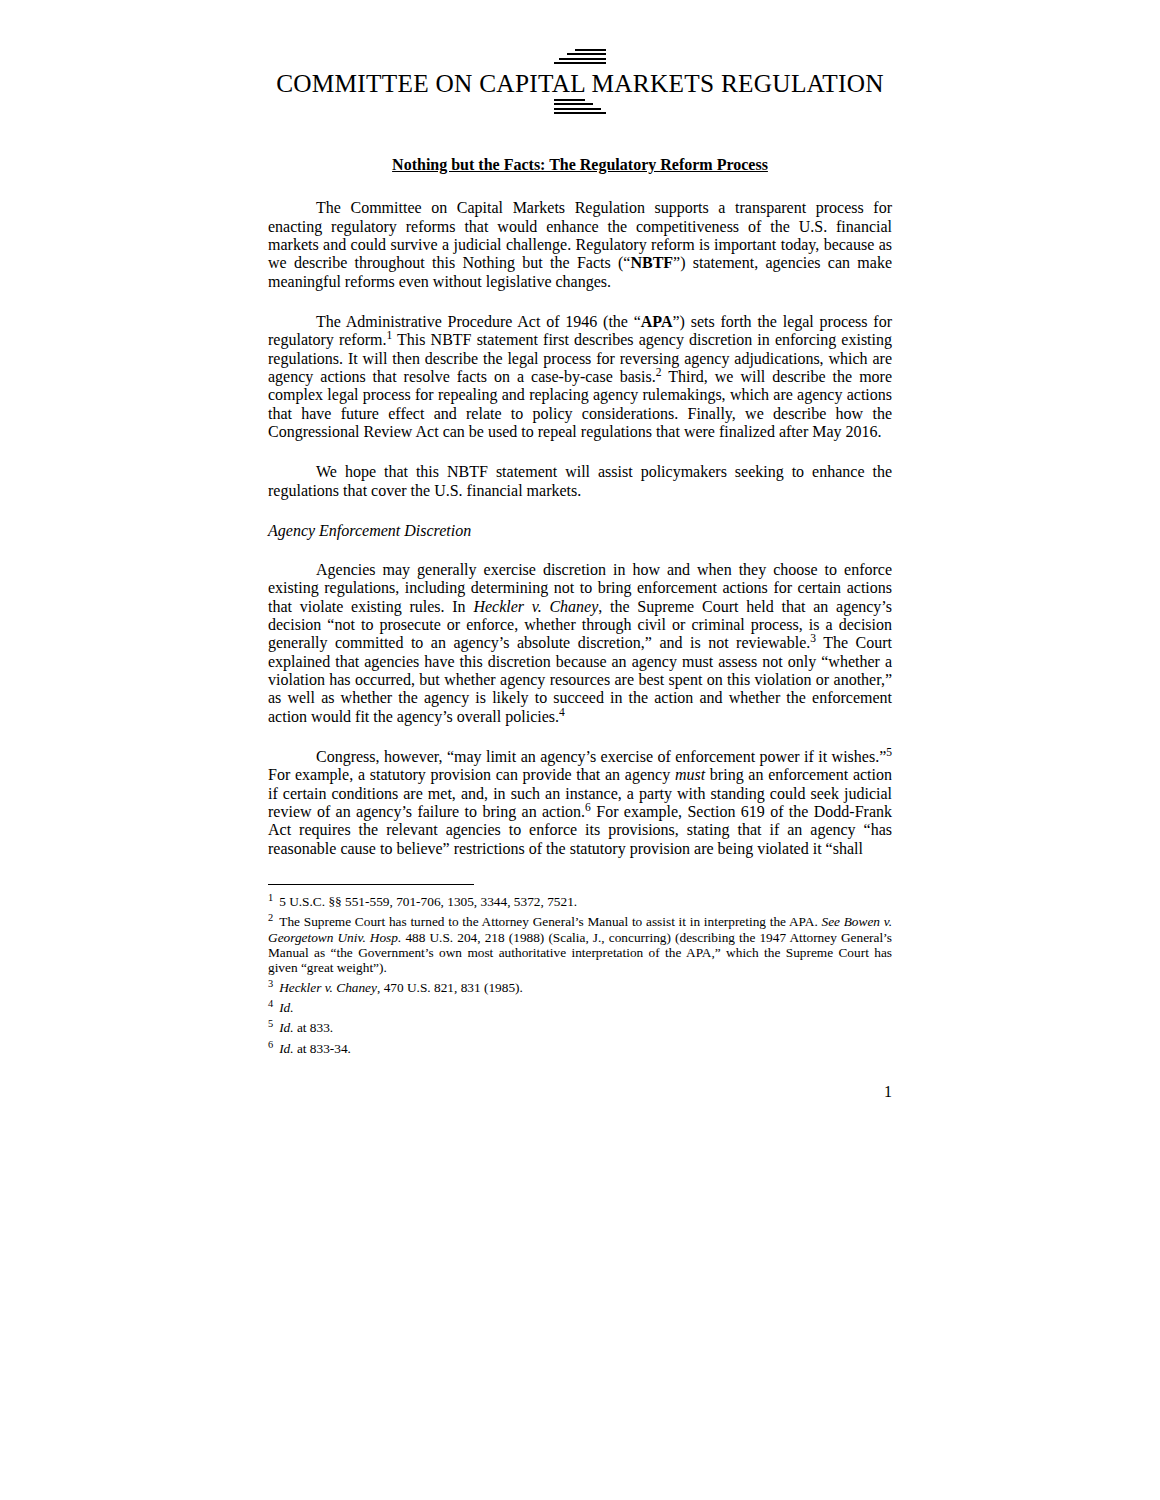COMMITTEE ON CAPITAL MARKETS REGULATION
Nothing but the Facts: The Regulatory Reform Process
The Committee on Capital Markets Regulation supports a transparent process for enacting regulatory reforms that would enhance the competitiveness of the U.S. financial markets and could survive a judicial challenge. Regulatory reform is important today, because as we describe throughout this Nothing but the Facts (“NBTF”) statement, agencies can make meaningful reforms even without legislative changes.
The Administrative Procedure Act of 1946 (the “APA”) sets forth the legal process for regulatory reform.1 This NBTF statement first describes agency discretion in enforcing existing regulations. It will then describe the legal process for reversing agency adjudications, which are agency actions that resolve facts on a case-by-case basis.2 Third, we will describe the more complex legal process for repealing and replacing agency rulemakings, which are agency actions that have future effect and relate to policy considerations. Finally, we describe how the Congressional Review Act can be used to repeal regulations that were finalized after May 2016.
We hope that this NBTF statement will assist policymakers seeking to enhance the regulations that cover the U.S. financial markets.
Agency Enforcement Discretion
Agencies may generally exercise discretion in how and when they choose to enforce existing regulations, including determining not to bring enforcement actions for certain actions that violate existing rules. In Heckler v. Chaney, the Supreme Court held that an agency’s decision “not to prosecute or enforce, whether through civil or criminal process, is a decision generally committed to an agency’s absolute discretion,” and is not reviewable.3 The Court explained that agencies have this discretion because an agency must assess not only “whether a violation has occurred, but whether agency resources are best spent on this violation or another,” as well as whether the agency is likely to succeed in the action and whether the enforcement action would fit the agency’s overall policies.4
Congress, however, “may limit an agency’s exercise of enforcement power if it wishes.”5 For example, a statutory provision can provide that an agency must bring an enforcement action if certain conditions are met, and, in such an instance, a party with standing could seek judicial review of an agency’s failure to bring an action.6 For example, Section 619 of the Dodd-Frank Act requires the relevant agencies to enforce its provisions, stating that if an agency “has reasonable cause to believe” restrictions of the statutory provision are being violated it “shall
1 5 U.S.C. §§ 551-559, 701-706, 1305, 3344, 5372, 7521.
2 The Supreme Court has turned to the Attorney General’s Manual to assist it in interpreting the APA. See Bowen v. Georgetown Univ. Hosp. 488 U.S. 204, 218 (1988) (Scalia, J., concurring) (describing the 1947 Attorney General’s Manual as “the Government’s own most authoritative interpretation of the APA,” which the Supreme Court has given “great weight”).
3 Heckler v. Chaney, 470 U.S. 821, 831 (1985).
4 Id.
5 Id. at 833.
6 Id. at 833-34.
1